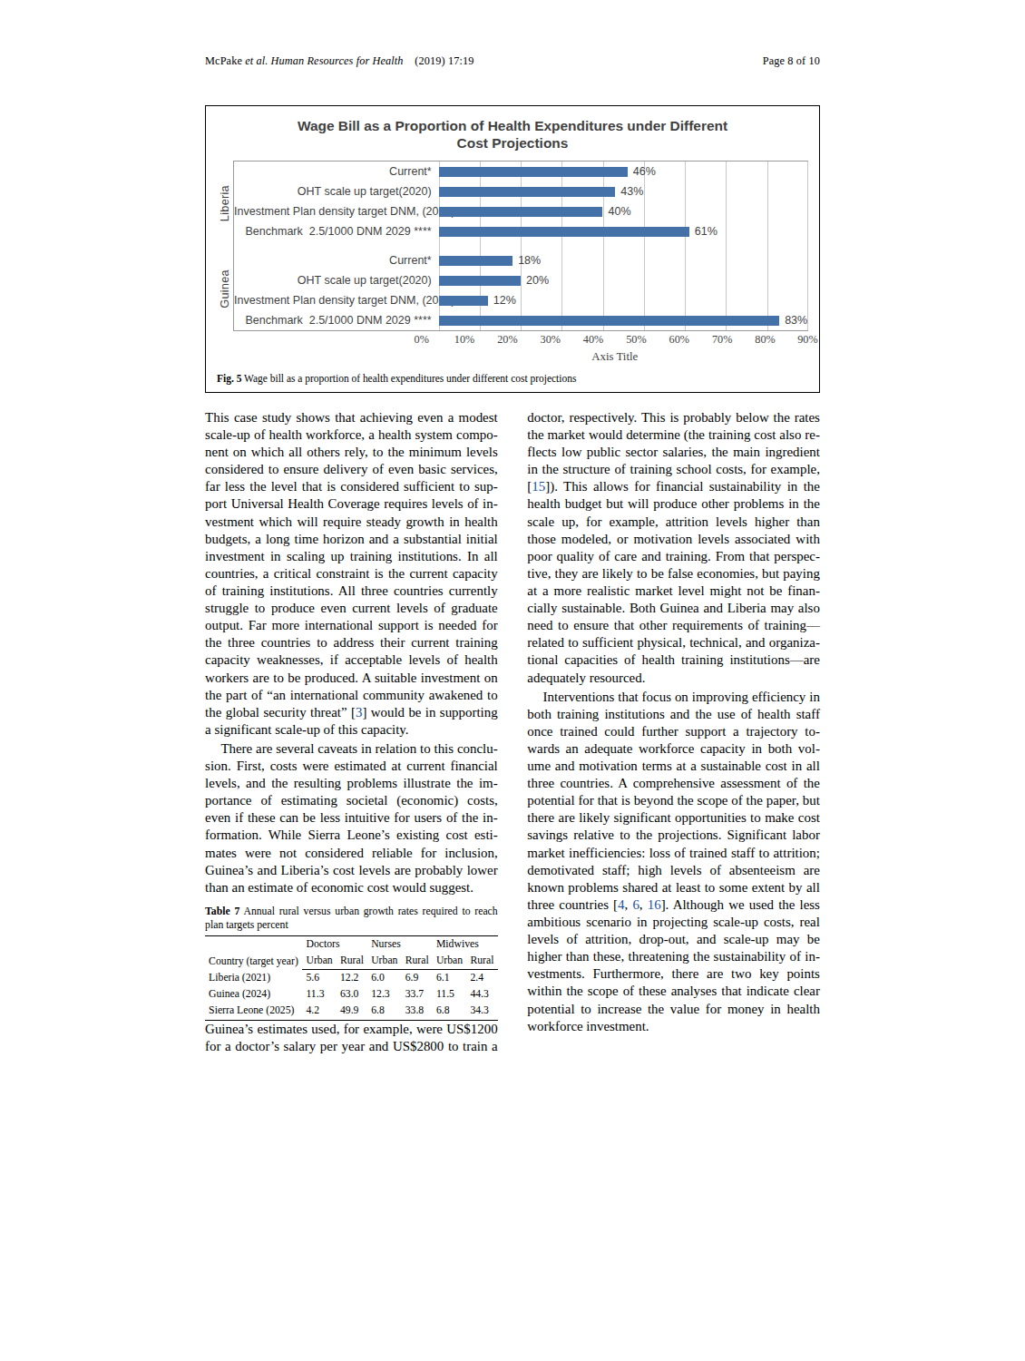McPake et al. Human Resources for Health (2019) 17:19
Page 8 of 10
Wage Bill as a Proportion of Health Expenditures under Different
Cost Projections
Liberia
Guinea
Current*
46%
OHT scale up target(2020)
43%
Investment Plan density target DNM, (2020)**
40%
Benchmark 2.5/1000 DNM 2029 ****
61%
Current*
18%
OHT scale up target(2020)
20%
Investment Plan density target DNM, (2020)**
12%
Benchmark 2.5/1000 DNM 2029 ****
83%
0% 10% 20% 30% 40% 50% 60% 70% 80% 90%
Axis Title
Fig. 5 Wage bill as a proportion of health expenditures under different cost projections
This case study shows that achieving even a modest scale-up of health workforce, a health system component on which all others rely, to the minimum levels considered to ensure delivery of even basic services, far less the level that is considered sufficient to support Universal Health Coverage requires levels of investment which will require steady growth in health budgets, a long time horizon and a substantial initial investment in scaling up training institutions. In all countries, a critical constraint is the current capacity of training institutions. All three countries currently struggle to produce even current levels of graduate output. Far more international support is needed for the three countries to address their current training capacity weaknesses, if acceptable levels of health workers are to be produced. A suitable investment on the part of “an international community awakened to the global security threat” [3] would be in supporting a significant scale-up of this capacity.
There are several caveats in relation to this conclusion. First, costs were estimated at current financial levels, and the resulting problems illustrate the importance of estimating societal (economic) costs, even if these can be less intuitive for users of the information. While Sierra Leone’s existing cost estimates were not considered reliable for inclusion, Guinea’s and Liberia’s cost levels are probably lower than an estimate of economic cost would suggest.
Table 7 Annual rural versus urban growth rates required to reach plan targets percent
| Country (target year) | Doctors | Nurses | Midwives |
| --- | --- | --- | --- |
| Urban | Rural | Urban | Rural | Urban | Rural |
| Liberia (2021) | 5.6 | 12.2 | 6.0 | 6.9 | 6.1 | 2.4 |
| Guinea (2024) | 11.3 | 63.0 | 12.3 | 33.7 | 11.5 | 44.3 |
| Sierra Leone (2025) | 4.2 | 49.9 | 6.8 | 33.8 | 6.8 | 34.3 |
Guinea’s estimates used, for example, were US$1200 for a doctor’s salary per year and US$2800 to train a doctor, respectively. This is probably below the rates the market would determine (the training cost also reflects low public sector salaries, the main ingredient in the structure of training school costs, for example, [15]). This allows for financial sustainability in the health budget but will produce other problems in the scale up, for example, attrition levels higher than those modeled, or motivation levels associated with poor quality of care and training. From that perspective, they are likely to be false economies, but paying at a more realistic market level might not be financially sustainable. Both Guinea and Liberia may also need to ensure that other requirements of training—related to sufficient physical, technical, and organizational capacities of health training institutions—are adequately resourced.
Interventions that focus on improving efficiency in both training institutions and the use of health staff once trained could further support a trajectory towards an adequate workforce capacity in both volume and motivation terms at a sustainable cost in all three countries. A comprehensive assessment of the potential for that is beyond the scope of the paper, but there are likely significant opportunities to make cost savings relative to the projections. Significant labor market inefficiencies: loss of trained staff to attrition; demotivated staff; high levels of absenteeism are known problems shared at least to some extent by all three countries [4, 6, 16]. Although we used the less ambitious scenario in projecting scale-up costs, real levels of attrition, drop-out, and scale-up may be higher than these, threatening the sustainability of investments. Furthermore, there are two key points within the scope of these analyses that indicate clear potential to increase the value for money in health workforce investment.